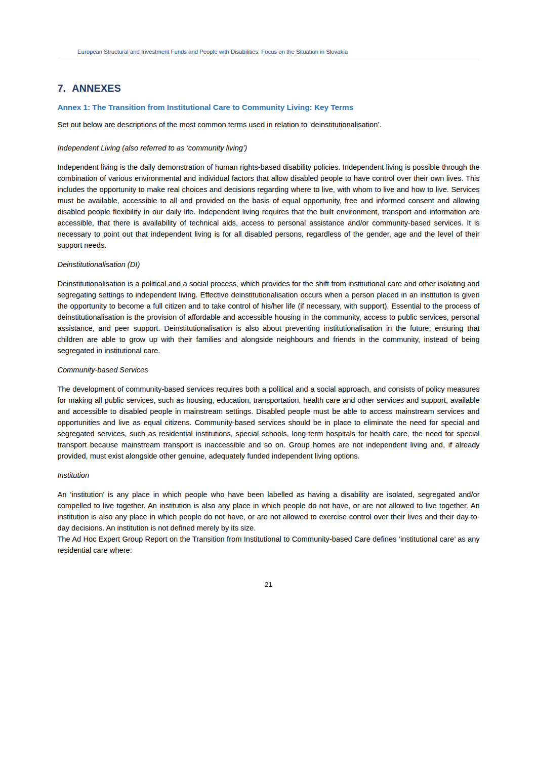European Structural and Investment Funds and People with Disabilities: Focus on the Situation in Slovakia
7. ANNEXES
Annex 1: The Transition from Institutional Care to Community Living: Key Terms
Set out below are descriptions of the most common terms used in relation to ‘deinstitutionalisation’.
Independent Living (also referred to as ‘community living’)
Independent living is the daily demonstration of human rights-based disability policies. Independent living is possible through the combination of various environmental and individual factors that allow disabled people to have control over their own lives. This includes the opportunity to make real choices and decisions regarding where to live, with whom to live and how to live. Services must be available, accessible to all and provided on the basis of equal opportunity, free and informed consent and allowing disabled people flexibility in our daily life. Independent living requires that the built environment, transport and information are accessible, that there is availability of technical aids, access to personal assistance and/or community-based services. It is necessary to point out that independent living is for all disabled persons, regardless of the gender, age and the level of their support needs.
Deinstitutionalisation (DI)
Deinstitutionalisation is a political and a social process, which provides for the shift from institutional care and other isolating and segregating settings to independent living. Effective deinstitutionalisation occurs when a person placed in an institution is given the opportunity to become a full citizen and to take control of his/her life (if necessary, with support). Essential to the process of deinstitutionalisation is the provision of affordable and accessible housing in the community, access to public services, personal assistance, and peer support. Deinstitutionalisation is also about preventing institutionalisation in the future; ensuring that children are able to grow up with their families and alongside neighbours and friends in the community, instead of being segregated in institutional care.
Community-based Services
The development of community-based services requires both a political and a social approach, and consists of policy measures for making all public services, such as housing, education, transportation, health care and other services and support, available and accessible to disabled people in mainstream settings. Disabled people must be able to access mainstream services and opportunities and live as equal citizens. Community-based services should be in place to eliminate the need for special and segregated services, such as residential institutions, special schools, long-term hospitals for health care, the need for special transport because mainstream transport is inaccessible and so on. Group homes are not independent living and, if already provided, must exist alongside other genuine, adequately funded independent living options.
Institution
An ‘institution’ is any place in which people who have been labelled as having a disability are isolated, segregated and/or compelled to live together. An institution is also any place in which people do not have, or are not allowed to live together. An institution is also any place in which people do not have, or are not allowed to exercise control over their lives and their day-to-day decisions. An institution is not defined merely by its size.
The Ad Hoc Expert Group Report on the Transition from Institutional to Community-based Care defines ‘institutional care’ as any residential care where:
21